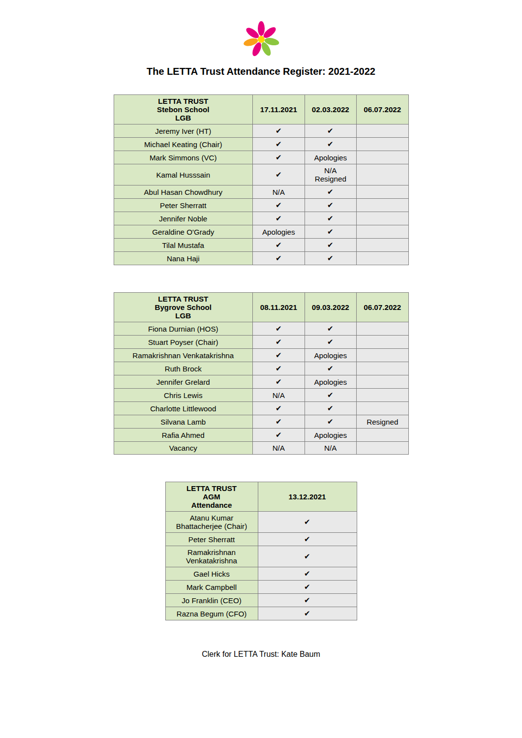The LETTA Trust Attendance Register: 2021-2022
| LETTA TRUST Stebon School LGB | 17.11.2021 | 02.03.2022 | 06.07.2022 |
| --- | --- | --- | --- |
| Jeremy Iver (HT) | | | |
| Michael Keating (Chair) | | | |
| Mark Simmons (VC) | | Apologies | |
| Kamal Husssain | | N/A Resigned | |
| Abul Hasan Chowdhury | N/A | | |
| Peter Sherratt | | | |
| Jennifer Noble | | | |
| Geraldine O'Grady | Apologies | | |
| Tilal Mustafa | | | |
| Nana Haji | | | |
| LETTA TRUST Bygrove School LGB | 08.11.2021 | 09.03.2022 | 06.07.2022 |
| --- | --- | --- | --- |
| Fiona Durnian (HOS) | | | |
| Stuart Poyser (Chair) | | | |
| Ramakrishnan Venkatakrishna | | Apologies | |
| Ruth Brock | | | |
| Jennifer Grelard | | Apologies | |
| Chris Lewis | N/A | | |
| Charlotte Littlewood | | | |
| Silvana Lamb | | | Resigned |
| Rafia Ahmed | | Apologies | |
| Vacancy | N/A | N/A | |
| LETTA TRUST AGM Attendance | 13.12.2021 |
| --- | --- |
| Atanu Kumar Bhattacherjee (Chair) | |
| Peter Sherratt | |
| Ramakrishnan Venkatakrishna | |
| Gael Hicks | |
| Mark Campbell | |
| Jo Franklin (CEO) | |
| Razna Begum (CFO) | |
Clerk for LETTA Trust: Kate Baum